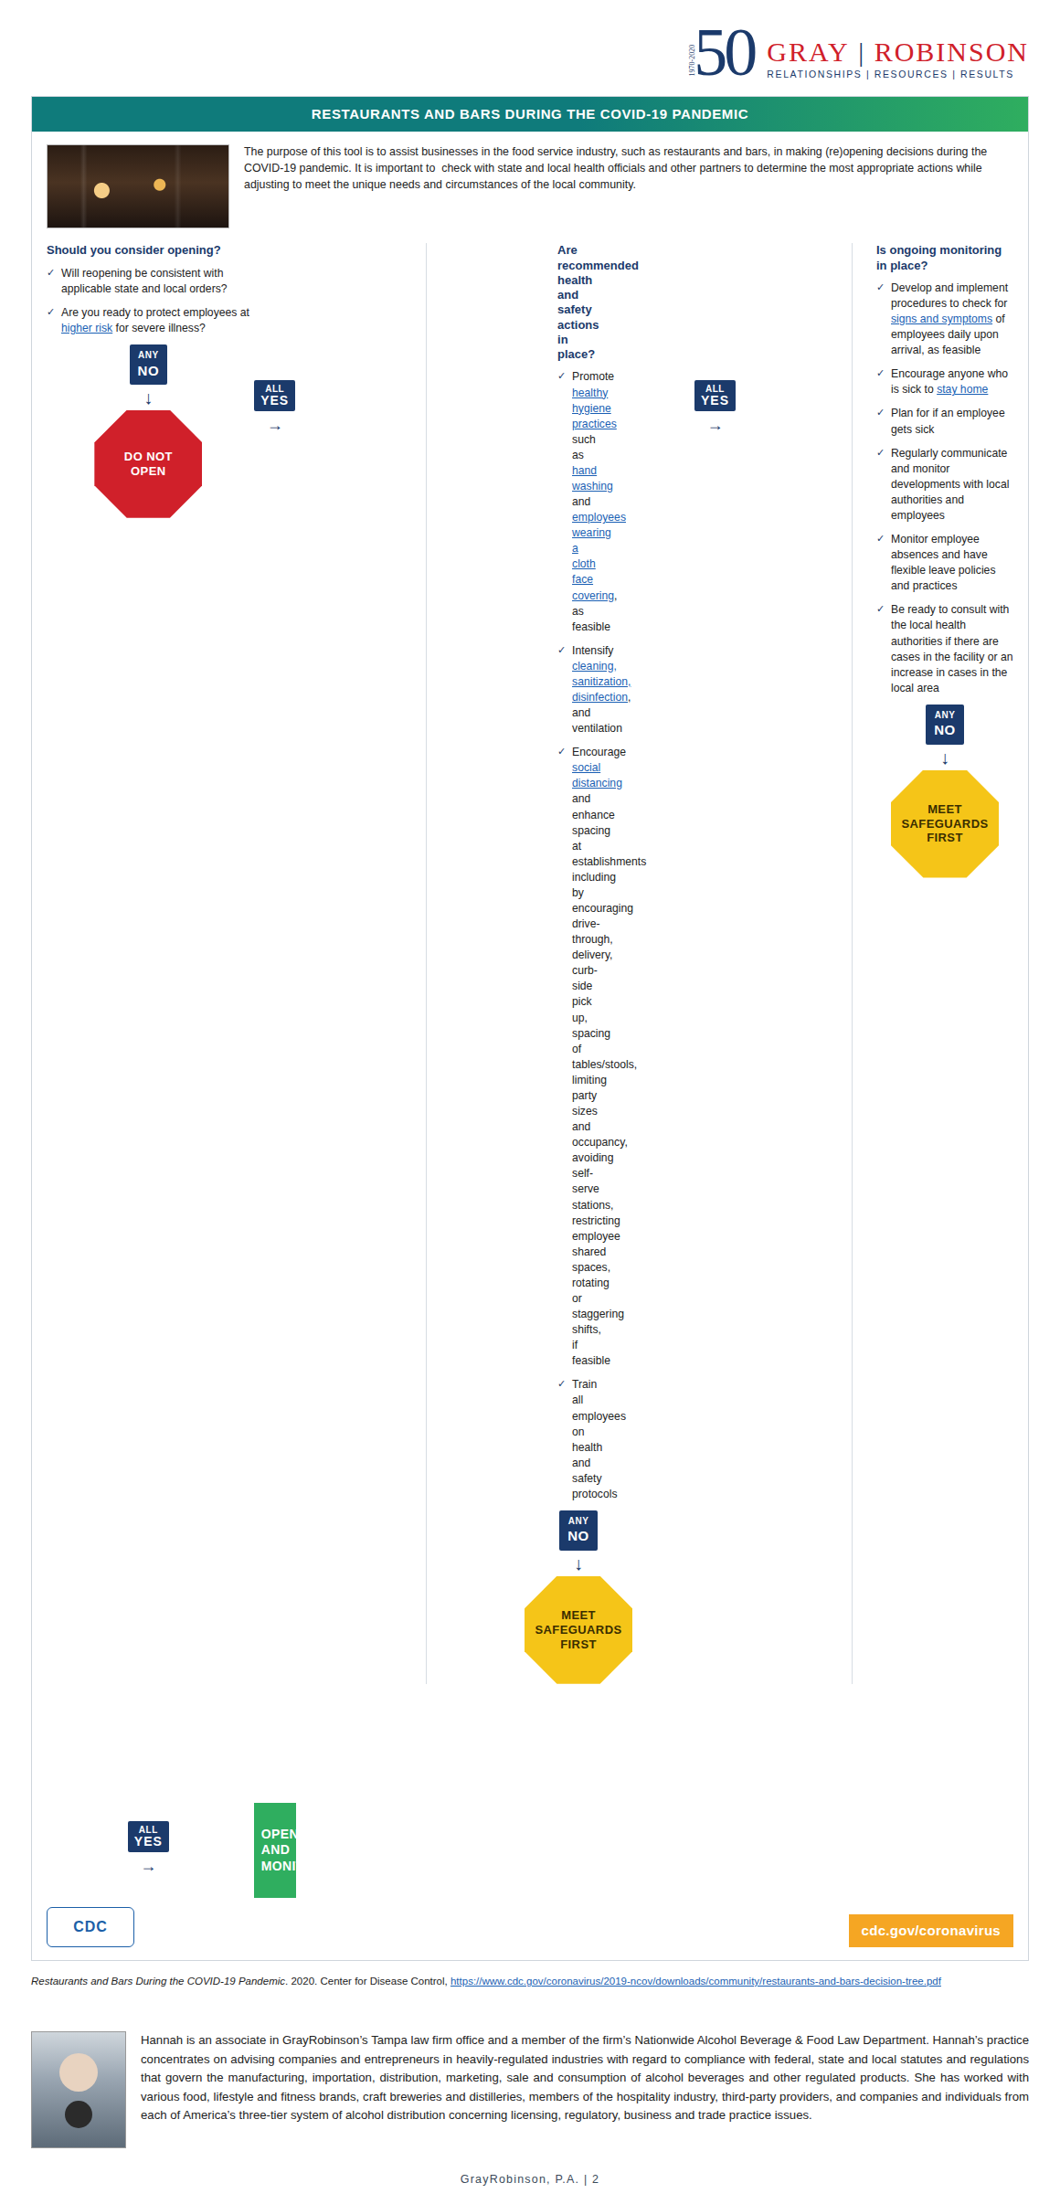501970-2020
GRAY | ROBINSON
RELATIONSHIPS | RESOURCES | RESULTS
RESTAURANTS AND BARS DURING THE COVID-19 PANDEMIC
The purpose of this tool is to assist businesses in the food service industry, such as restaurants and bars, in making (re)opening decisions during the COVID-19 pandemic. It is important to check with state and local health officials and other partners to determine the most appropriate actions while adjusting to meet the unique needs and circumstances of the local community.
Should you consider opening?
Will reopening be consistent with applicable state and local orders?
Are you ready to protect employees at higher risk for severe illness?
ANYNO
↓
DO NOT
OPEN
ALLYES
→
Are recommended health and safety actions in place?
Promote healthy hygiene practices such as hand washing and employees wearing a cloth face covering, as feasible
Intensify cleaning, sanitization, disinfection, and ventilation
Encourage social distancing and enhance spacing at establishments including by encouraging drive-through, delivery, curb-side pick up, spacing of tables/stools, limiting party sizes and occupancy, avoiding self-serve stations, restricting employee shared spaces, rotating or staggering shifts, if feasible
Train all employees on health and safety protocols
ANYNO
↓
MEET
SAFEGUARDS
FIRST
ALLYES
→
Is ongoing monitoring in place?
Develop and implement procedures to check for signs and symptoms of employees daily upon arrival, as feasible
Encourage anyone who is sick to stay home
Plan for if an employee gets sick
Regularly communicate and monitor developments with local authorities and employees
Monitor employee absences and have flexible leave policies and practices
Be ready to consult with the local health authorities if there are cases in the facility or an increase in cases in the local area
ANYNO
↓
MEET
SAFEGUARDS
FIRST
ALLYES
→
OPEN AND
MONITOR
CDC
cdc.gov/coronavirus
Restaurants and Bars During the COVID-19 Pandemic. 2020. Center for Disease Control, https://www.cdc.gov/coronavirus/2019-ncov/downloads/community/restaurants-and-bars-decision-tree.pdf
Hannah is an associate in GrayRobinson’s Tampa law firm office and a member of the firm’s Nationwide Alcohol Beverage & Food Law Department. Hannah’s practice concentrates on advising companies and entrepreneurs in heavily-regulated industries with regard to compliance with federal, state and local statutes and regulations that govern the manufacturing, importation, distribution, marketing, sale and consumption of alcohol beverages and other regulated products. She has worked with various food, lifestyle and fitness brands, craft breweries and distilleries, members of the hospitality industry, third-party providers, and companies and individuals from each of America’s three-tier system of alcohol distribution concerning licensing, regulatory, business and trade practice issues.
GrayRobinson, P.A. | 2